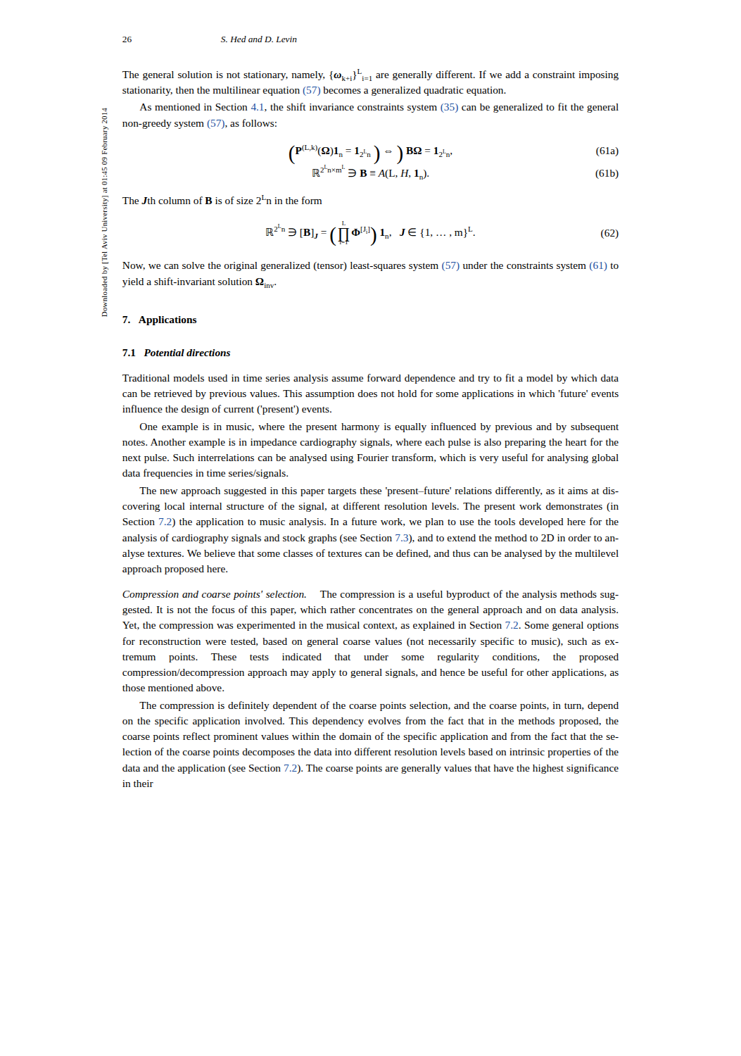Downloaded by [Tel Aviv University] at 01:45 09 February 2014
26 S. Hed and D. Levin
The general solution is not stationary, namely, {ωk+i}Li=1 are generally different. If we add a constraint imposing stationarity, then the multilinear equation (57) becomes a generalized quadratic equation.
As mentioned in Section 4.1, the shift invariance constraints system (35) can be generalized to fit the general non-greedy system (57), as follows:
(P(L,k)(Ω)1n = 12Ln ) ⇔ ) BΩ = 12Ln, (61a)
ℝ2Ln×mL ∋ B ≡ A(L, H, 1n). (61b)
The Jth column of B is of size 2Ln in the form
ℝ2Ln ∋ [B]J = (L∏i=1 Φ[Ji]) 1n, J ∈ {1, … , m}L. (62)
Now, we can solve the original generalized (tensor) least-squares system (57) under the constraints system (61) to yield a shift-invariant solution Ωinv.
7. Applications
7.1 Potential directions
Traditional models used in time series analysis assume forward dependence and try to fit a model by which data can be retrieved by previous values. This assumption does not hold for some applications in which 'future' events influence the design of current ('present') events.
One example is in music, where the present harmony is equally influenced by previous and by subsequent notes. Another example is in impedance cardiography signals, where each pulse is also preparing the heart for the next pulse. Such interrelations can be analysed using Fourier transform, which is very useful for analysing global data frequencies in time series/signals.
The new approach suggested in this paper targets these 'present–future' relations differently, as it aims at discovering local internal structure of the signal, at different resolution levels. The present work demonstrates (in Section 7.2) the application to music analysis. In a future work, we plan to use the tools developed here for the analysis of cardiography signals and stock graphs (see Section 7.3), and to extend the method to 2D in order to analyse textures. We believe that some classes of textures can be defined, and thus can be analysed by the multilevel approach proposed here.
Compression and coarse points' selection. The compression is a useful byproduct of the analysis methods suggested. It is not the focus of this paper, which rather concentrates on the general approach and on data analysis. Yet, the compression was experimented in the musical context, as explained in Section 7.2. Some general options for reconstruction were tested, based on general coarse values (not necessarily specific to music), such as extremum points. These tests indicated that under some regularity conditions, the proposed compression/decompression approach may apply to general signals, and hence be useful for other applications, as those mentioned above.
The compression is definitely dependent of the coarse points selection, and the coarse points, in turn, depend on the specific application involved. This dependency evolves from the fact that in the methods proposed, the coarse points reflect prominent values within the domain of the specific application and from the fact that the selection of the coarse points decomposes the data into different resolution levels based on intrinsic properties of the data and the application (see Section 7.2). The coarse points are generally values that have the highest significance in their